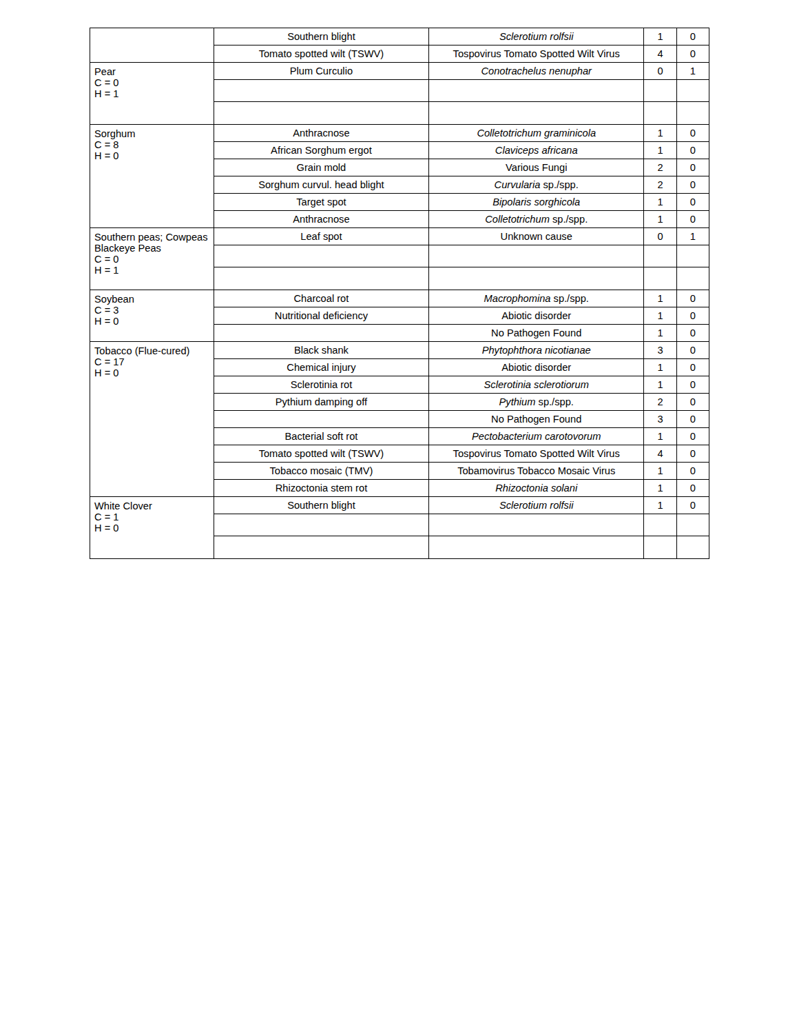| | Southern blight | Sclerotium rolfsii | 1 | 0 |
| Tomato spotted wilt (TSWV) | Tospovirus Tomato Spotted Wilt Virus | 4 | 0 |
| Pear C = 0 H = 1 | Plum Curculio | Conotrachelus nenuphar | 0 | 1 |
| Sorghum C = 8 H = 0 | Anthracnose | Colletotrichum graminicola | 1 | 0 |
| African Sorghum ergot | Claviceps africana | 1 | 0 |
| Grain mold | Various Fungi | 2 | 0 |
| Sorghum curvul. head blight | Curvularia sp./spp. | 2 | 0 |
| Target spot | Bipolaris sorghicola | 1 | 0 |
| Anthracnose | Colletotrichum sp./spp. | 1 | 0 |
| Southern peas; Cowpeas Blackeye Peas C = 0 H = 1 | Leaf spot | Unknown cause | 0 | 1 |
| Soybean C = 3 H = 0 | Charcoal rot | Macrophomina sp./spp. | 1 | 0 |
| Nutritional deficiency | Abiotic disorder | 1 | 0 |
| | No Pathogen Found | 1 | 0 |
| Tobacco (Flue-cured) C = 17 H = 0 | Black shank | Phytophthora nicotianae | 3 | 0 |
| Chemical injury | Abiotic disorder | 1 | 0 |
| Sclerotinia rot | Sclerotinia sclerotiorum | 1 | 0 |
| Pythium damping off | Pythium sp./spp. | 2 | 0 |
| | No Pathogen Found | 3 | 0 |
| Bacterial soft rot | Pectobacterium carotovorum | 1 | 0 |
| Tomato spotted wilt (TSWV) | Tospovirus Tomato Spotted Wilt Virus | 4 | 0 |
| Tobacco mosaic (TMV) | Tobamovirus Tobacco Mosaic Virus | 1 | 0 |
| Rhizoctonia stem rot | Rhizoctonia solani | 1 | 0 |
| White Clover C = 1 H = 0 | Southern blight | Sclerotium rolfsii | 1 | 0 |